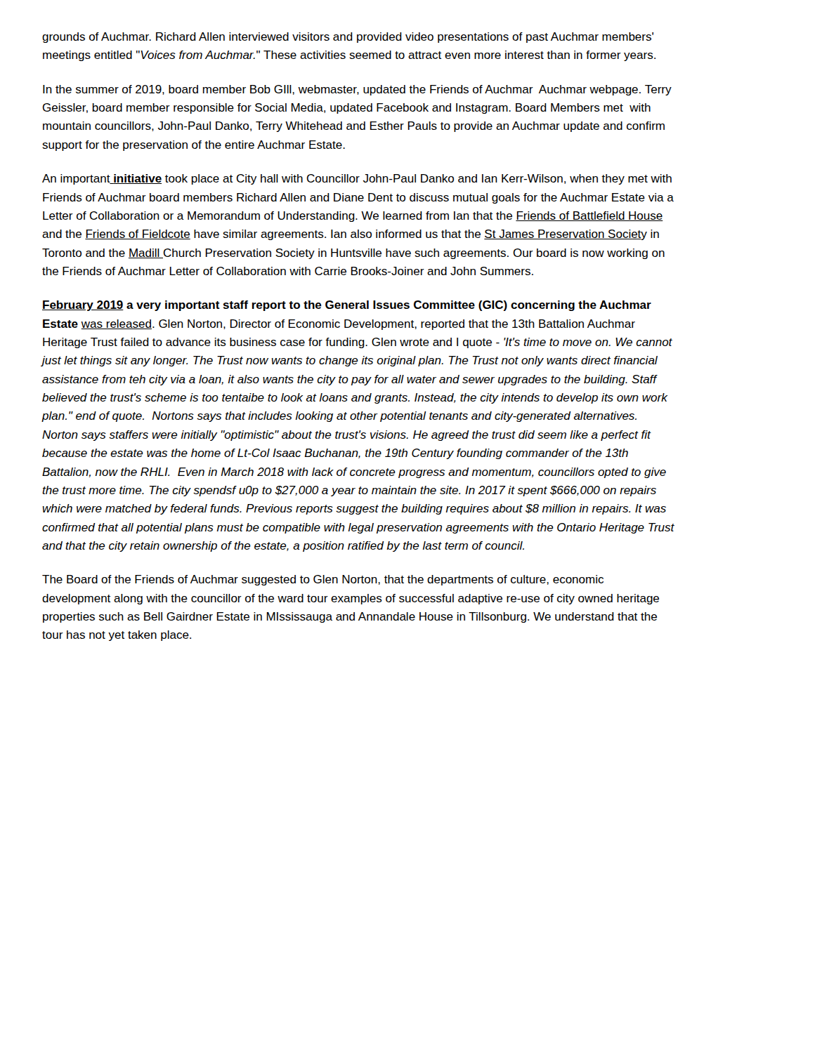grounds of Auchmar. Richard Allen interviewed visitors and provided video presentations of past Auchmar members' meetings entitled "Voices from Auchmar." These activities seemed to attract even more interest than in former years.
In the summer of 2019, board member Bob GIll, webmaster, updated the Friends of Auchmar Auchmar webpage. Terry Geissler, board member responsible for Social Media, updated Facebook and Instagram. Board Members met with mountain councillors, John-Paul Danko, Terry Whitehead and Esther Pauls to provide an Auchmar update and confirm support for the preservation of the entire Auchmar Estate.
An important initiative took place at City hall with Councillor John-Paul Danko and Ian Kerr-Wilson, when they met with Friends of Auchmar board members Richard Allen and Diane Dent to discuss mutual goals for the Auchmar Estate via a Letter of Collaboration or a Memorandum of Understanding. We learned from Ian that the Friends of Battlefield House and the Friends of Fieldcote have similar agreements. Ian also informed us that the St James Preservation Society in Toronto and the Madill Church Preservation Society in Huntsville have such agreements. Our board is now working on the Friends of Auchmar Letter of Collaboration with Carrie Brooks-Joiner and John Summers.
February 2019 a very important staff report to the General Issues Committee (GIC) concerning the Auchmar Estate was released. Glen Norton, Director of Economic Development, reported that the 13th Battalion Auchmar Heritage Trust failed to advance its business case for funding. Glen wrote and I quote - 'It's time to move on. We cannot just let things sit any longer. The Trust now wants to change its original plan. The Trust not only wants direct financial assistance from teh city via a loan, it also wants the city to pay for all water and sewer upgrades to the building. Staff believed the trust's scheme is too tentaibe to look at loans and grants. Instead, the city intends to develop its own work plan." end of quote. Nortons says that includes looking at other potential tenants and city-generated alternatives. Norton says staffers were initially "optimistic" about the trust's visions. He agreed the trust did seem like a perfect fit because the estate was the home of Lt-Col Isaac Buchanan, the 19th Century founding commander of the 13th Battalion, now the RHLI. Even in March 2018 with lack of concrete progress and momentum, councillors opted to give the trust more time. The city spendsf u0p to $27,000 a year to maintain the site. In 2017 it spent $666,000 on repairs which were matched by federal funds. Previous reports suggest the building requires about $8 million in repairs. It was confirmed that all potential plans must be compatible with legal preservation agreements with the Ontario Heritage Trust and that the city retain ownership of the estate, a position ratified by the last term of council.
The Board of the Friends of Auchmar suggested to Glen Norton, that the departments of culture, economic development along with the councillor of the ward tour examples of successful adaptive re-use of city owned heritage properties such as Bell Gairdner Estate in MIssissauga and Annandale House in Tillsonburg. We understand that the tour has not yet taken place.